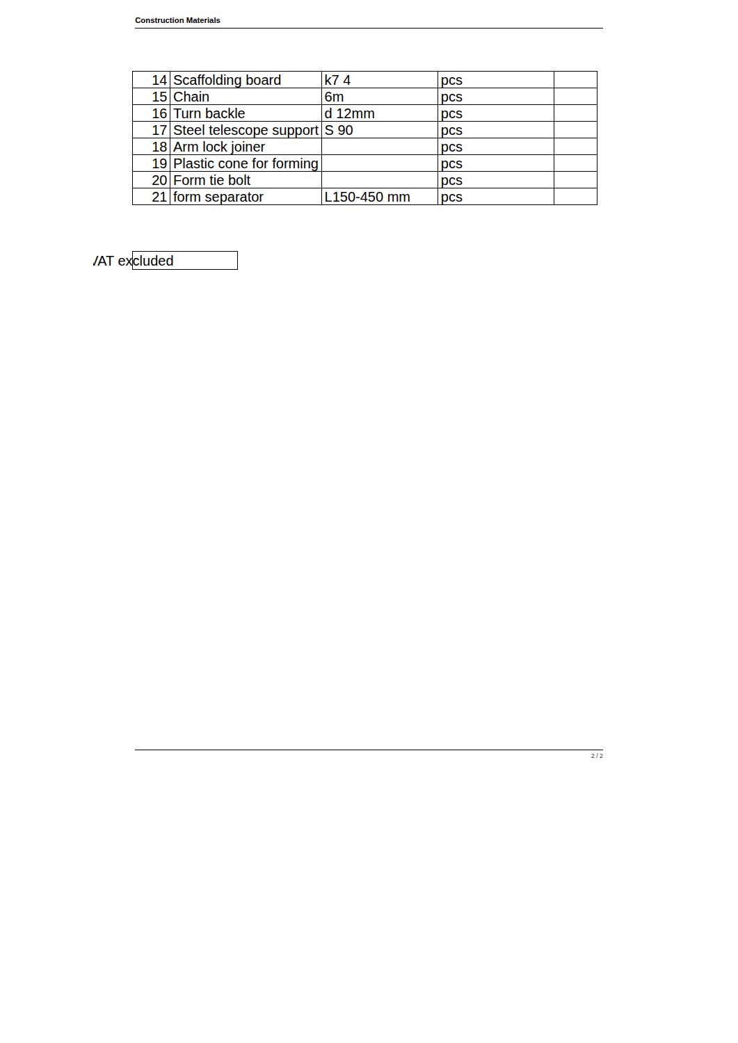Construction Materials
| 14 | Scaffolding board | k7 4 | pcs | |
| 15 | Chain | 6m | pcs | |
| 16 | Turn backle | d 12mm | pcs | |
| 17 | Steel telescope support | S 90 | pcs | |
| 18 | Arm lock joiner | | pcs | |
| 19 | Plastic cone for forming | | pcs | |
| 20 | Form tie bolt | | pcs | |
| 21 | form separator | L150-450 mm | pcs | |
rate VAT excluded
2 / 2